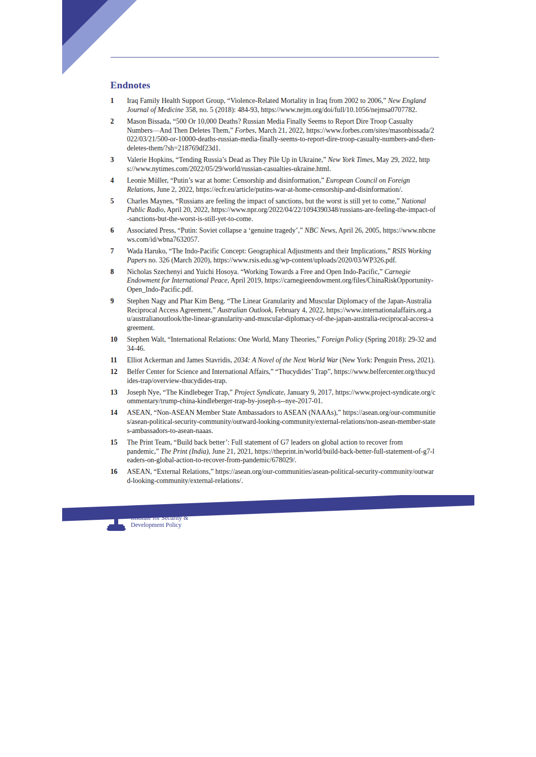Endnotes
Iraq Family Health Support Group, “Violence-Related Mortality in Iraq from 2002 to 2006,” New England Journal of Medicine 358, no. 5 (2018): 484-93, https://www.nejm.org/doi/full/10.1056/nejmsa0707782.
Mason Bissada, “500 Or 10,000 Deaths? Russian Media Finally Seems to Report Dire Troop Casualty Numbers—And Then Deletes Them,” Forbes, March 21, 2022, https://www.forbes.com/sites/masonbissada/2022/03/21/500-or-10000-deaths-russian-media-finally-seems-to-report-dire-troop-casualty-numbers-and-then-deletes-them/?sh=218769df23d1.
Valerie Hopkins, “Tending Russia’s Dead as They Pile Up in Ukraine,” New York Times, May 29, 2022, https://www.nytimes.com/2022/05/29/world/russian-casualties-ukraine.html.
Leonie Müller, “Putin’s war at home: Censorship and disinformation,” European Council on Foreign Relations, June 2, 2022, https://ecfr.eu/article/putins-war-at-home-censorship-and-disinformation/.
Charles Maynes, “Russians are feeling the impact of sanctions, but the worst is still yet to come,” National Public Radio, April 20, 2022, https://www.npr.org/2022/04/22/1094390348/russians-are-feeling-the-impact-of-sanctions-but-the-worst-is-still-yet-to-come.
Associated Press, “Putin: Soviet collapse a ‘genuine tragedy’,” NBC News, April 26, 2005, https://www.nbcnews.com/id/wbna7632057.
Wada Haruko, “The Indo-Pacific Concept: Geographical Adjustments and their Implications,” RSIS Working Papers no. 326 (March 2020), https://www.rsis.edu.sg/wp-content/uploads/2020/03/WP326.pdf.
Nicholas Szechenyi and Yuichi Hosoya. “Working Towards a Free and Open Indo-Pacific,” Carnegie Endowment for International Peace, April 2019, https://carnegieendowment.org/files/ChinaRiskOpportunity-Open_Indo-Pacific.pdf.
Stephen Nagy and Phar Kim Beng. “The Linear Granularity and Muscular Diplomacy of the Japan-Australia Reciprocal Access Agreement,” Australian Outlook, February 4, 2022, https://www.internationalaffairs.org.au/australianoutlook/the-linear-granularity-and-muscular-diplomacy-of-the-japan-australia-reciprocal-access-agreement.
Stephen Walt, “International Relations: One World, Many Theories,” Foreign Policy (Spring 2018): 29-32 and 34-46.
Elliot Ackerman and James Stavridis, 2034: A Novel of the Next World War (New York: Penguin Press, 2021).
Belfer Center for Science and International Affairs,” “Thucydides’ Trap”, https://www.belfercenter.org/thucydides-trap/overview-thucydides-trap.
Joseph Nye, “The Kindlebeger Trap,” Project Syndicate, January 9, 2017, https://www.project-syndicate.org/commentary/trump-china-kindleberger-trap-by-joseph-s--nye-2017-01.
ASEAN, “Non-ASEAN Member State Ambassadors to ASEAN (NAAAs),” https://asean.org/our-communities/asean-political-security-community/outward-looking-community/external-relations/non-asean-member-states-ambassadors-to-asean-naaas.
The Print Team, “Build back better’: Full statement of G7 leaders on global action to recover from pandemic,” The Print (India), June 21, 2021, https://theprint.in/world/build-back-better-full-statement-of-g7-leaders-on-global-action-to-recover-from-pandemic/678029/.
ASEAN, “External Relations,” https://asean.org/our-communities/asean-political-security-community/outward-looking-community/external-relations/.
Institute for Security &
Development Policy
10